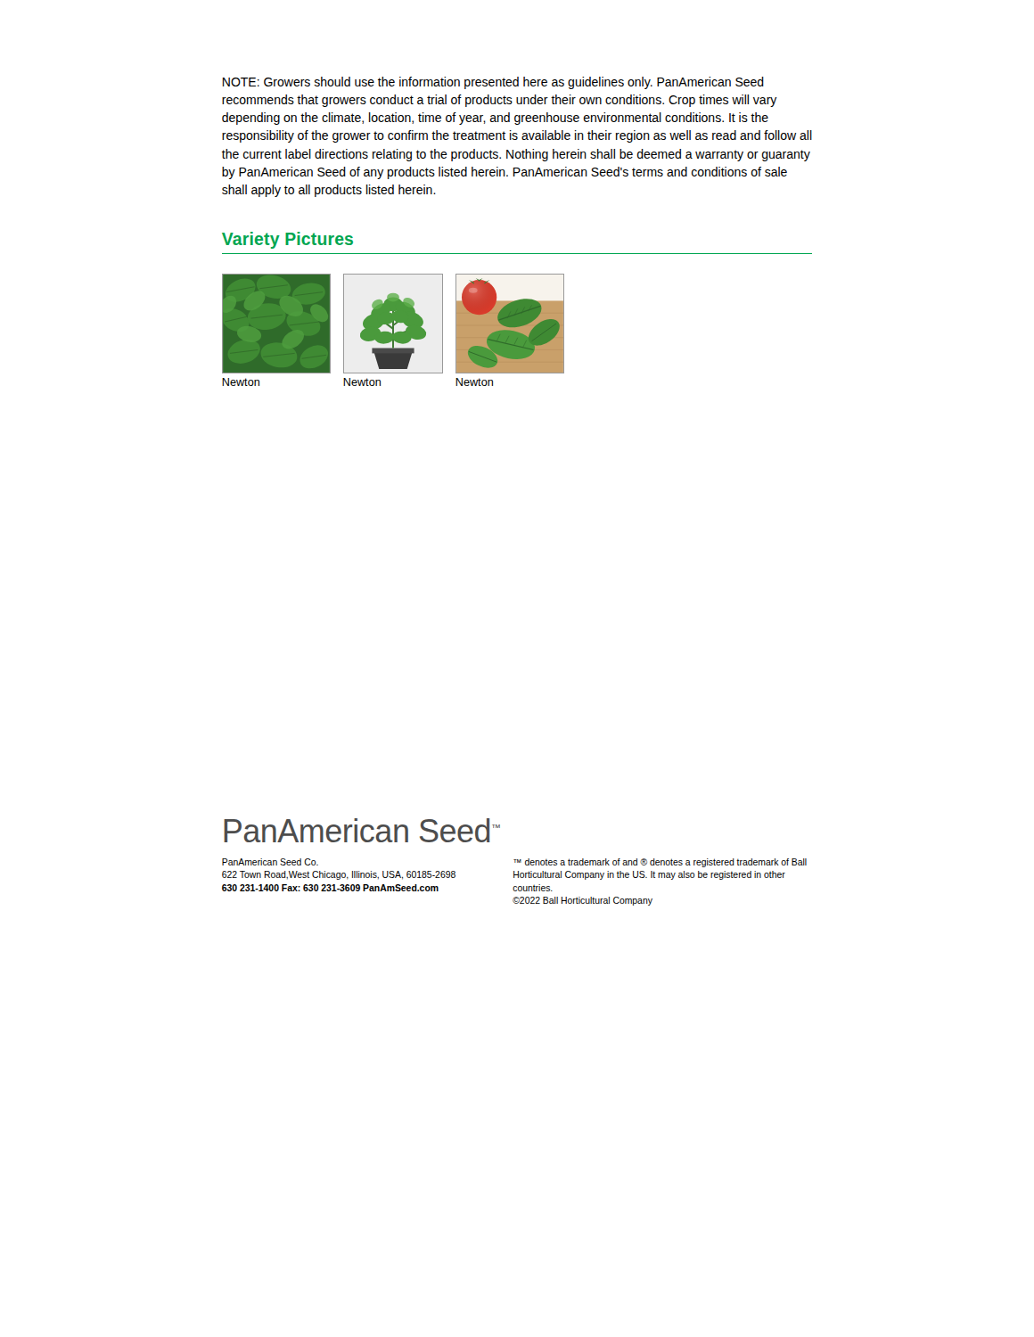NOTE: Growers should use the information presented here as guidelines only. PanAmerican Seed recommends that growers conduct a trial of products under their own conditions. Crop times will vary depending on the climate, location, time of year, and greenhouse environmental conditions. It is the responsibility of the grower to confirm the treatment is available in their region as well as read and follow all the current label directions relating to the products. Nothing herein shall be deemed a warranty or guaranty by PanAmerican Seed of any products listed herein. PanAmerican Seed's terms and conditions of sale shall apply to all products listed herein.
Variety Pictures
Newton
Newton
Newton
PanAmerican Seed™
PanAmerican Seed Co.
622 Town Road,West Chicago, Illinois, USA, 60185-2698
630 231-1400 Fax: 630 231-3609 PanAmSeed.com
™ denotes a trademark of and ® denotes a registered trademark of Ball Horticultural Company in the US. It may also be registered in other countries.
©2022 Ball Horticultural Company